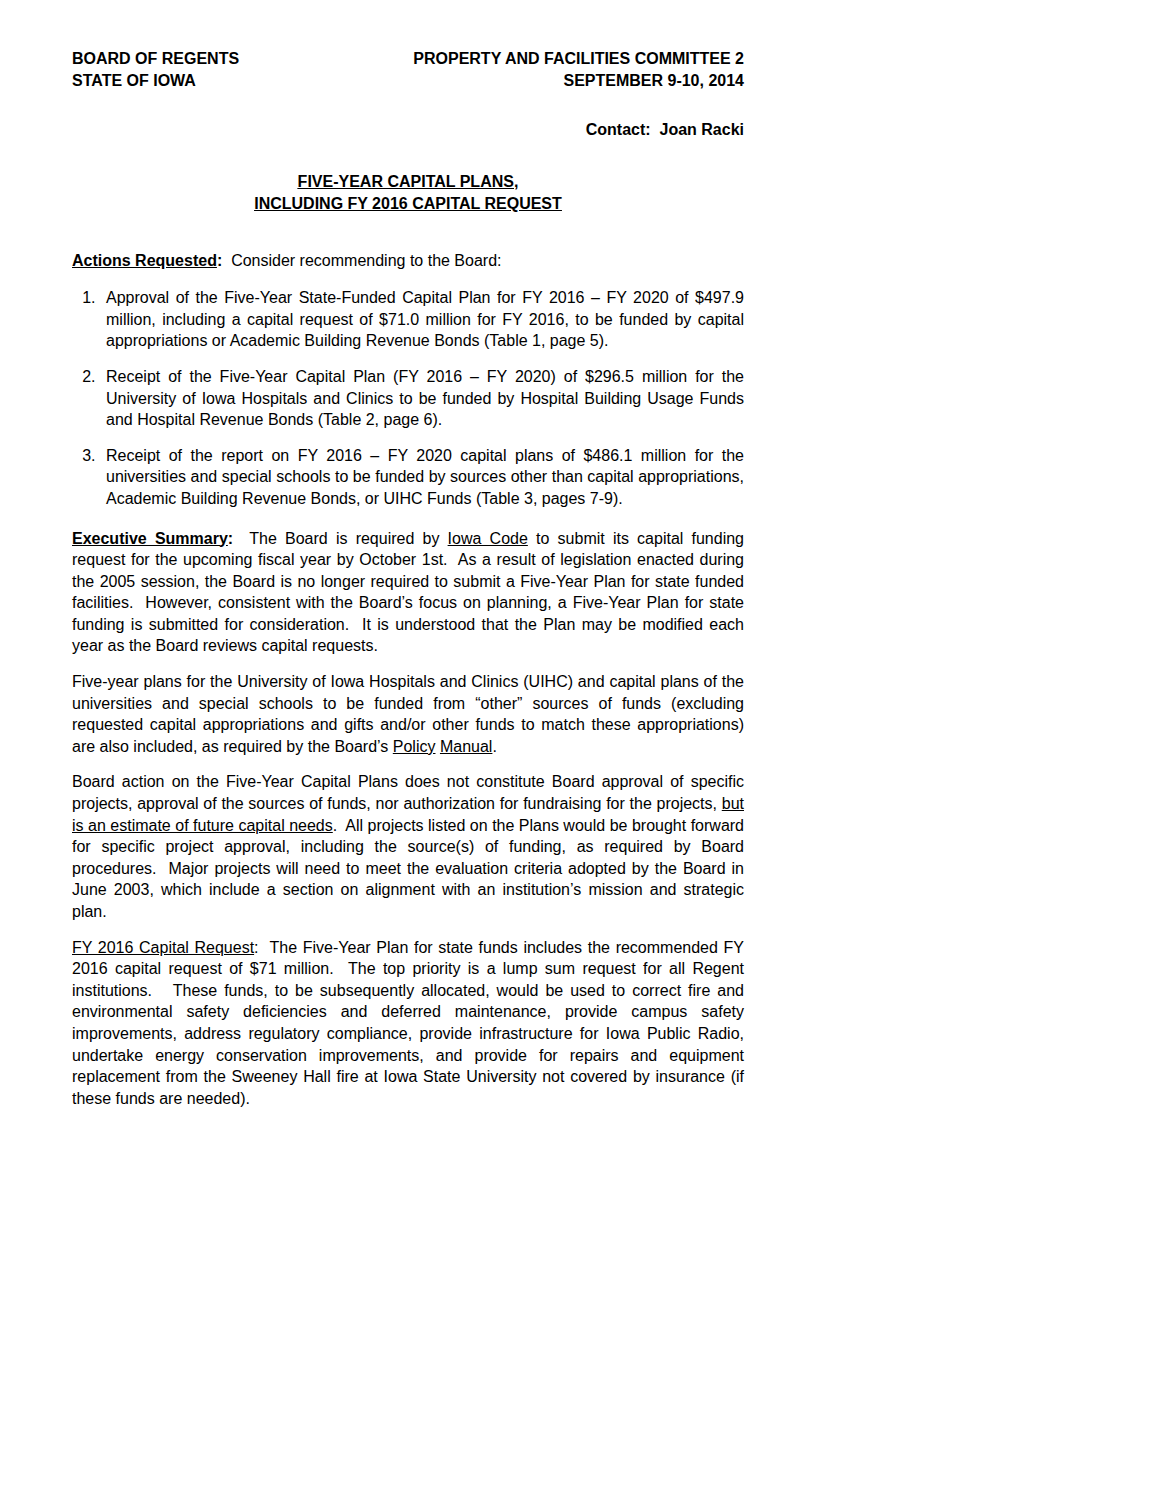BOARD OF REGENTS
STATE OF IOWA
PROPERTY AND FACILITIES COMMITTEE 2
SEPTEMBER 9-10, 2014
Contact: Joan Racki
FIVE-YEAR CAPITAL PLANS,
INCLUDING FY 2016 CAPITAL REQUEST
Actions Requested: Consider recommending to the Board:
Approval of the Five-Year State-Funded Capital Plan for FY 2016 – FY 2020 of $497.9 million, including a capital request of $71.0 million for FY 2016, to be funded by capital appropriations or Academic Building Revenue Bonds (Table 1, page 5).
Receipt of the Five-Year Capital Plan (FY 2016 – FY 2020) of $296.5 million for the University of Iowa Hospitals and Clinics to be funded by Hospital Building Usage Funds and Hospital Revenue Bonds (Table 2, page 6).
Receipt of the report on FY 2016 – FY 2020 capital plans of $486.1 million for the universities and special schools to be funded by sources other than capital appropriations, Academic Building Revenue Bonds, or UIHC Funds (Table 3, pages 7-9).
Executive Summary: The Board is required by Iowa Code to submit its capital funding request for the upcoming fiscal year by October 1st. As a result of legislation enacted during the 2005 session, the Board is no longer required to submit a Five-Year Plan for state funded facilities. However, consistent with the Board’s focus on planning, a Five-Year Plan for state funding is submitted for consideration. It is understood that the Plan may be modified each year as the Board reviews capital requests.
Five-year plans for the University of Iowa Hospitals and Clinics (UIHC) and capital plans of the universities and special schools to be funded from “other” sources of funds (excluding requested capital appropriations and gifts and/or other funds to match these appropriations) are also included, as required by the Board’s Policy Manual.
Board action on the Five-Year Capital Plans does not constitute Board approval of specific projects, approval of the sources of funds, nor authorization for fundraising for the projects, but is an estimate of future capital needs. All projects listed on the Plans would be brought forward for specific project approval, including the source(s) of funding, as required by Board procedures. Major projects will need to meet the evaluation criteria adopted by the Board in June 2003, which include a section on alignment with an institution’s mission and strategic plan.
FY 2016 Capital Request: The Five-Year Plan for state funds includes the recommended FY 2016 capital request of $71 million. The top priority is a lump sum request for all Regent institutions. These funds, to be subsequently allocated, would be used to correct fire and environmental safety deficiencies and deferred maintenance, provide campus safety improvements, address regulatory compliance, provide infrastructure for Iowa Public Radio, undertake energy conservation improvements, and provide for repairs and equipment replacement from the Sweeney Hall fire at Iowa State University not covered by insurance (if these funds are needed).